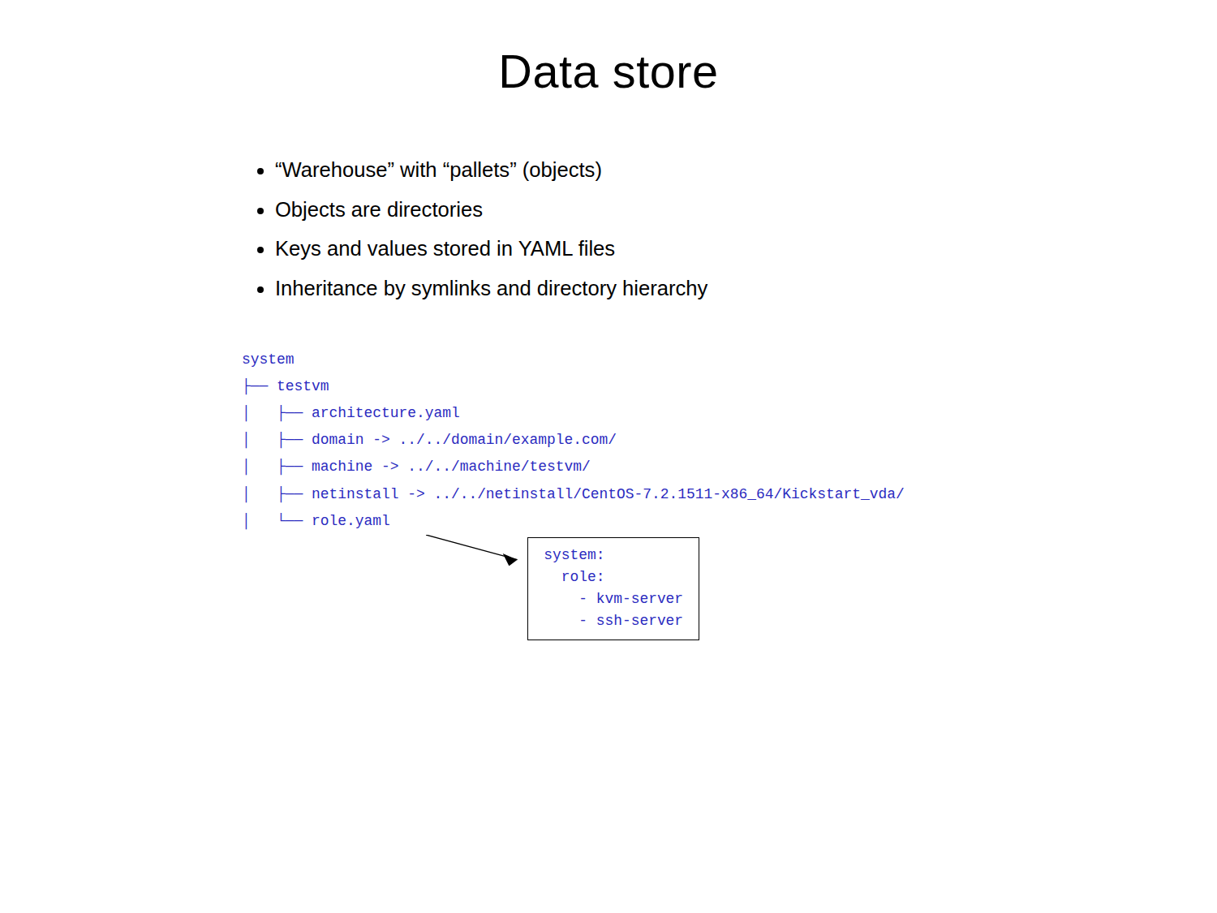Data store
“Warehouse” with “pallets” (objects)
Objects are directories
Keys and values stored in YAML files
Inheritance by symlinks and directory hierarchy
system
├── testvm
│   ├── architecture.yaml
│   ├── domain -> ../../domain/example.com/
│   ├── machine -> ../../machine/testvm/
│   ├── netinstall -> ../../netinstall/CentOS-7.2.1511-x86_64/Kickstart_vda/
│   └── role.yaml
system:
  role:
    - kvm-server
    - ssh-server